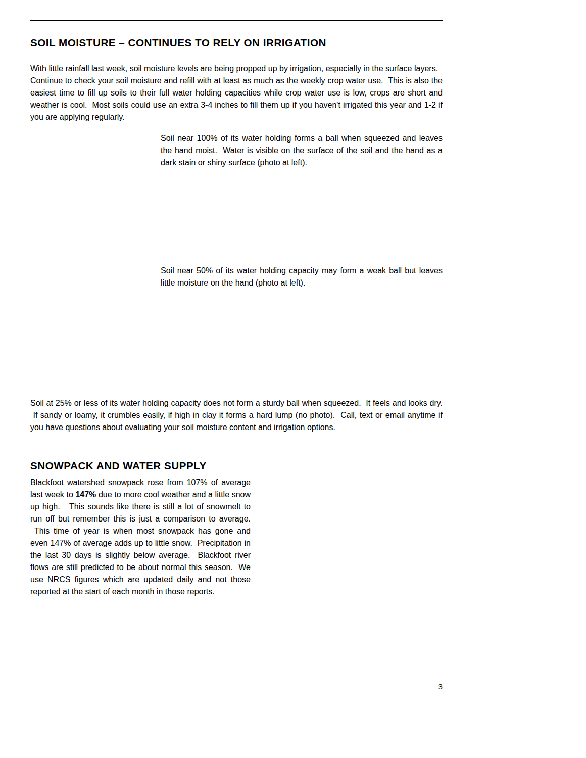SOIL MOISTURE – CONTINUES TO RELY ON IRRIGATION
With little rainfall last week, soil moisture levels are being propped up by irrigation, especially in the surface layers. Continue to check your soil moisture and refill with at least as much as the weekly crop water use. This is also the easiest time to fill up soils to their full water holding capacities while crop water use is low, crops are short and weather is cool. Most soils could use an extra 3-4 inches to fill them up if you haven't irrigated this year and 1-2 if you are applying regularly.
Soil near 100% of its water holding forms a ball when squeezed and leaves the hand moist. Water is visible on the surface of the soil and the hand as a dark stain or shiny surface (photo at left).
Soil near 50% of its water holding capacity may form a weak ball but leaves little moisture on the hand (photo at left).
Soil at 25% or less of its water holding capacity does not form a sturdy ball when squeezed. It feels and looks dry. If sandy or loamy, it crumbles easily, if high in clay it forms a hard lump (no photo). Call, text or email anytime if you have questions about evaluating your soil moisture content and irrigation options.
SNOWPACK AND WATER SUPPLY
Blackfoot watershed snowpack rose from 107% of average last week to 147% due to more cool weather and a little snow up high. This sounds like there is still a lot of snowmelt to run off but remember this is just a comparison to average. This time of year is when most snowpack has gone and even 147% of average adds up to little snow. Precipitation in the last 30 days is slightly below average. Blackfoot river flows are still predicted to be about normal this season. We use NRCS figures which are updated daily and not those reported at the start of each month in those reports.
3